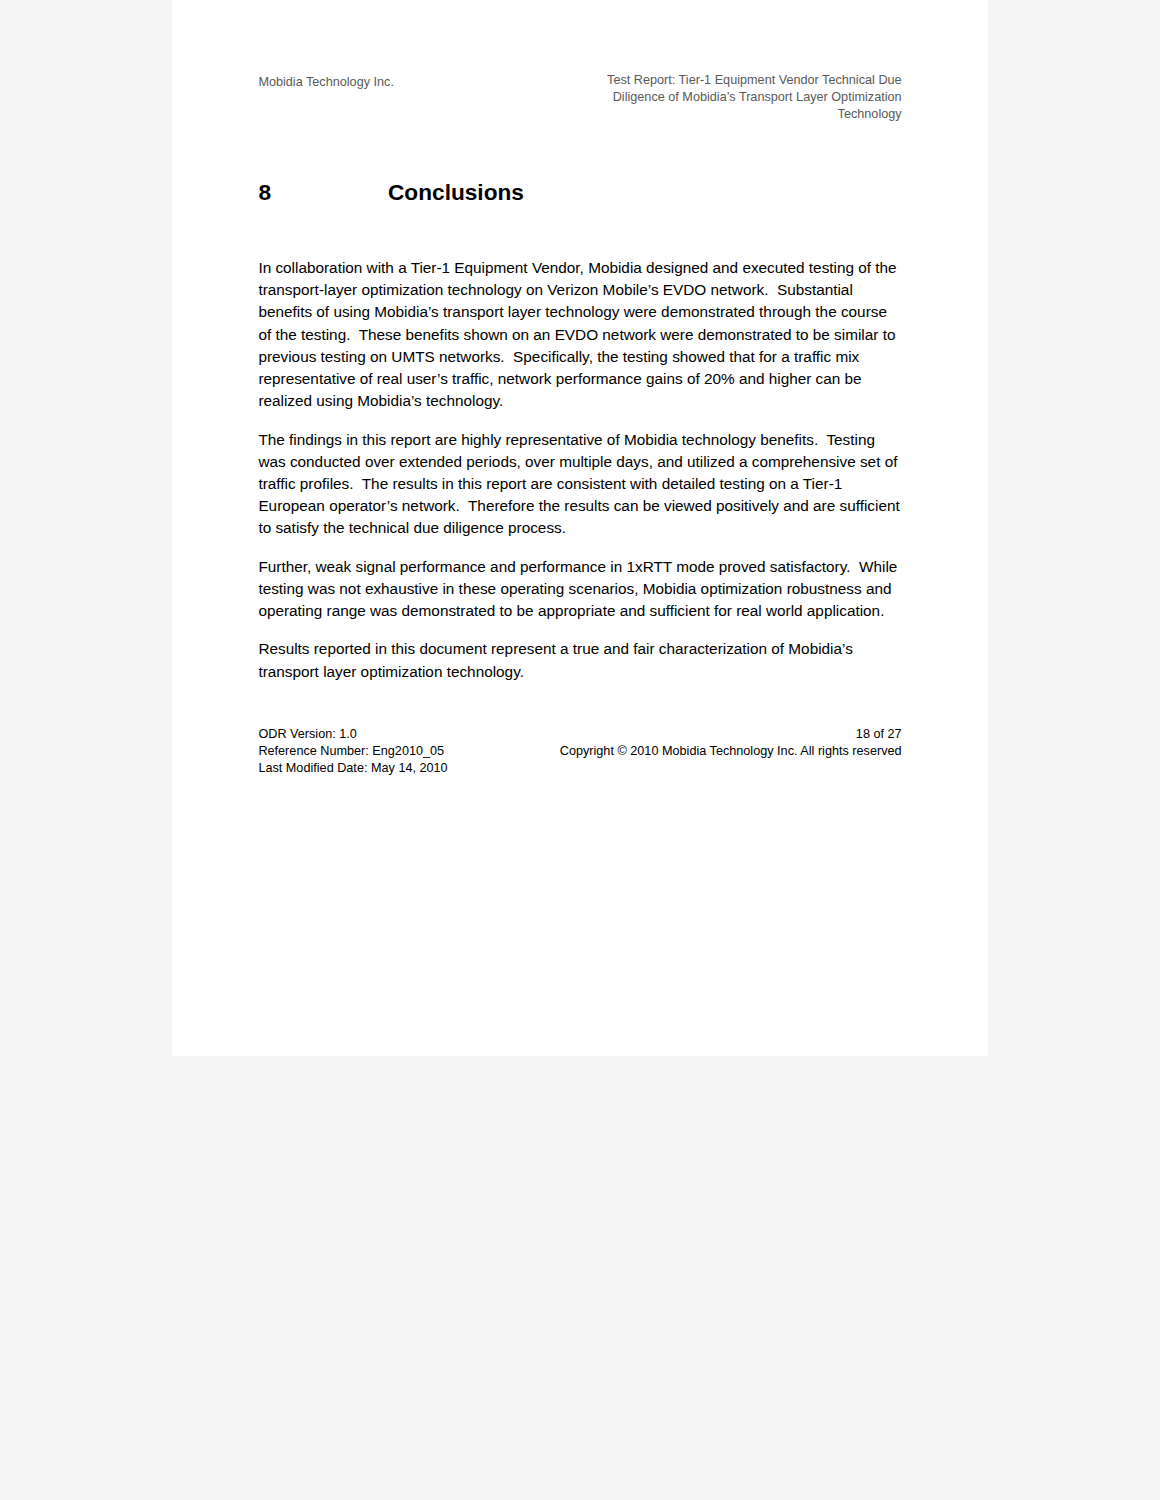Mobidia Technology Inc.
Test Report: Tier-1 Equipment Vendor Technical Due
Diligence of Mobidia’s Transport Layer Optimization
Technology
8 Conclusions
In collaboration with a Tier-1 Equipment Vendor, Mobidia designed and executed testing of the transport-layer optimization technology on Verizon Mobile’s EVDO network. Substantial benefits of using Mobidia’s transport layer technology were demonstrated through the course of the testing. These benefits shown on an EVDO network were demonstrated to be similar to previous testing on UMTS networks. Specifically, the testing showed that for a traffic mix representative of real user’s traffic, network performance gains of 20% and higher can be realized using Mobidia’s technology.
The findings in this report are highly representative of Mobidia technology benefits. Testing was conducted over extended periods, over multiple days, and utilized a comprehensive set of traffic profiles. The results in this report are consistent with detailed testing on a Tier-1 European operator’s network. Therefore the results can be viewed positively and are sufficient to satisfy the technical due diligence process.
Further, weak signal performance and performance in 1xRTT mode proved satisfactory. While testing was not exhaustive in these operating scenarios, Mobidia optimization robustness and operating range was demonstrated to be appropriate and sufficient for real world application.
Results reported in this document represent a true and fair characterization of Mobidia’s transport layer optimization technology.
ODR Version: 1.0
Reference Number: Eng2010_05
Last Modified Date: May 14, 2010
18 of 27
Copyright © 2010 Mobidia Technology Inc. All rights reserved